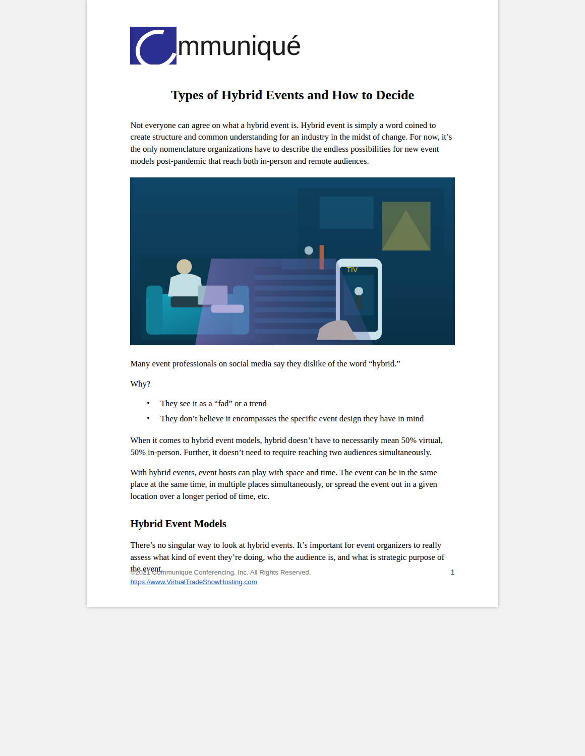ommuniqué
Types of Hybrid Events and How to Decide
Not everyone can agree on what a hybrid event is. Hybrid event is simply a word coined to create structure and common understanding for an industry in the midst of change. For now, it’s the only nomenclature organizations have to describe the endless possibilities for new event models post-pandemic that reach both in-person and remote audiences.
Many event professionals on social media say they dislike of the word “hybrid.”
Why?
They see it as a “fad” or a trend
They don’t believe it encompasses the specific event design they have in mind
When it comes to hybrid event models, hybrid doesn’t have to necessarily mean 50% virtual, 50% in-person. Further, it doesn’t need to require reaching two audiences simultaneously.
With hybrid events, event hosts can play with space and time. The event can be in the same place at the same time, in multiple places simultaneously, or spread the event out in a given location over a longer period of time, etc.
Hybrid Event Models
There’s no singular way to look at hybrid events. It’s important for event organizers to really assess what kind of event they’re doing, who the audience is, and what is strategic purpose of the event.
©2021 Communique Conferencing, Inc. All Rights Reserved. https://www.VirtualTradeShowHosting.com 1